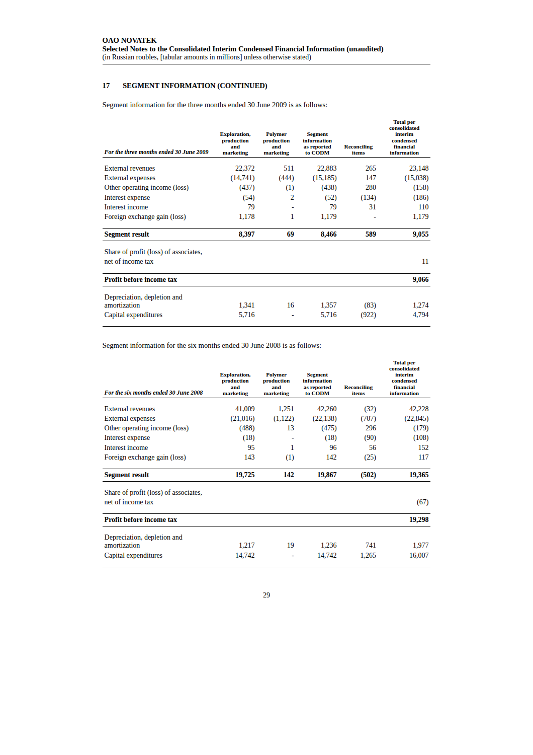OAO NOVATEK
Selected Notes to the Consolidated Interim Condensed Financial Information (unaudited)
(in Russian roubles, [tabular amounts in millions] unless otherwise stated)
17 SEGMENT INFORMATION (CONTINUED)
Segment information for the three months ended 30 June 2009 is as follows:
| For the three months ended 30 June 2009 | Exploration, production and marketing | Polymer production and marketing | Segment information as reported to CODM | Reconciling items | Total per consolidated interim condensed financial information |
| --- | --- | --- | --- | --- | --- |
| External revenues | 22,372 | 511 | 22,883 | 265 | 23,148 |
| External expenses | (14,741) | (444) | (15,185) | 147 | (15,038) |
| Other operating income (loss) | (437) | (1) | (438) | 280 | (158) |
| Interest expense | (54) | 2 | (52) | (134) | (186) |
| Interest income | 79 | - | 79 | 31 | 110 |
| Foreign exchange gain (loss) | 1,178 | 1 | 1,179 | - | 1,179 |
| Segment result | 8,397 | 69 | 8,466 | 589 | 9,055 |
| Share of profit (loss) of associates, | | | | | |
| net of income tax | | | | | 11 |
| Profit before income tax | | | | | 9,066 |
| Depreciation, depletion and amortization | 1,341 | 16 | 1,357 | (83) | 1,274 |
| Capital expenditures | 5,716 | - | 5,716 | (922) | 4,794 |
Segment information for the six months ended 30 June 2008 is as follows:
| For the six months ended 30 June 2008 | Exploration, production and marketing | Polymer production and marketing | Segment information as reported to CODM | Reconciling items | Total per consolidated interim condensed financial information |
| --- | --- | --- | --- | --- | --- |
| External revenues | 41,009 | 1,251 | 42,260 | (32) | 42,228 |
| External expenses | (21,016) | (1,122) | (22,138) | (707) | (22,845) |
| Other operating income (loss) | (488) | 13 | (475) | 296 | (179) |
| Interest expense | (18) | - | (18) | (90) | (108) |
| Interest income | 95 | 1 | 96 | 56 | 152 |
| Foreign exchange gain (loss) | 143 | (1) | 142 | (25) | 117 |
| Segment result | 19,725 | 142 | 19,867 | (502) | 19,365 |
| Share of profit (loss) of associates, | | | | | |
| net of income tax | | | | | (67) |
| Profit before income tax | | | | | 19,298 |
| Depreciation, depletion and amortization | 1,217 | 19 | 1,236 | 741 | 1,977 |
| Capital expenditures | 14,742 | - | 14,742 | 1,265 | 16,007 |
29